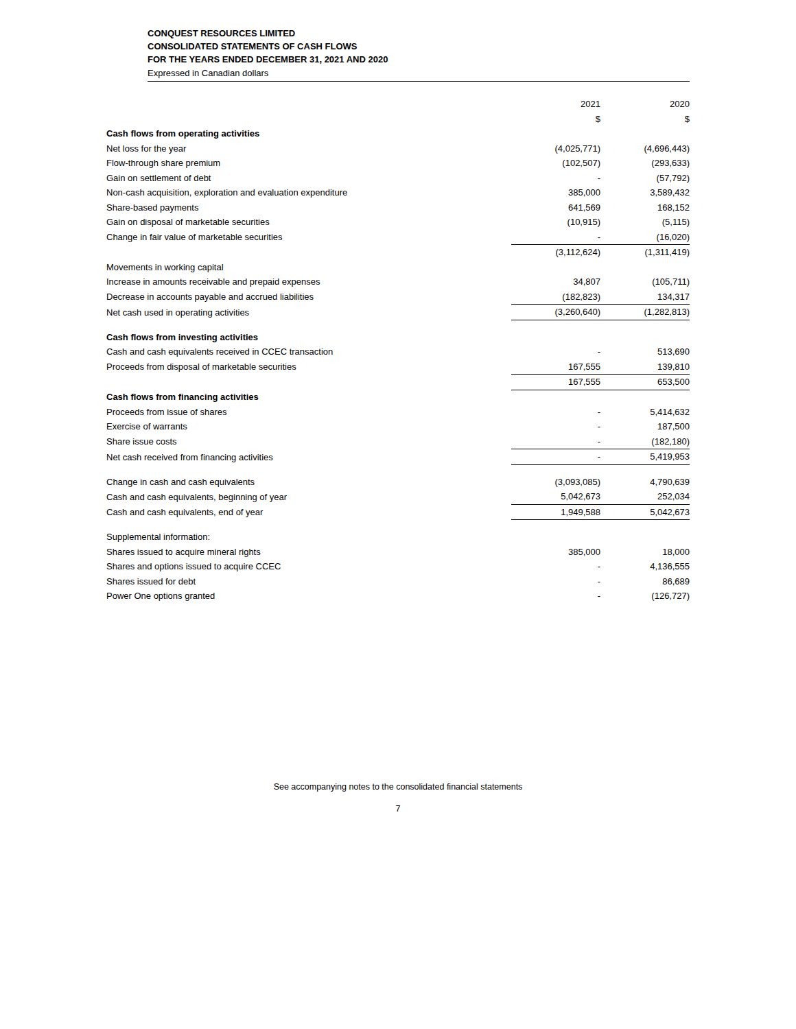CONQUEST RESOURCES LIMITED
CONSOLIDATED STATEMENTS OF CASH FLOWS
FOR THE YEARS ENDED DECEMBER 31, 2021 AND 2020
Expressed in Canadian dollars
| | 2021 | 2020 |
| | $ | $ |
| Cash flows from operating activities | | |
| Net loss for the year | (4,025,771) | (4,696,443) |
| Flow-through share premium | (102,507) | (293,633) |
| Gain on settlement of debt | - | (57,792) |
| Non-cash acquisition, exploration and evaluation expenditure | 385,000 | 3,589,432 |
| Share-based payments | 641,569 | 168,152 |
| Gain on disposal of marketable securities | (10,915) | (5,115) |
| Change in fair value of marketable securities | - | (16,020) |
| | (3,112,624) | (1,311,419) |
| Movements in working capital | | |
| Increase in amounts receivable and prepaid expenses | 34,807 | (105,711) |
| Decrease in accounts payable and accrued liabilities | (182,823) | 134,317 |
| Net cash used in operating activities | (3,260,640) | (1,282,813) |
| Cash flows from investing activities | | |
| Cash and cash equivalents received in CCEC transaction | - | 513,690 |
| Proceeds from disposal of marketable securities | 167,555 | 139,810 |
| | 167,555 | 653,500 |
| Cash flows from financing activities | | |
| Proceeds from issue of shares | - | 5,414,632 |
| Exercise of warrants | - | 187,500 |
| Share issue costs | - | (182,180) |
| Net cash received from financing activities | - | 5,419,953 |
| Change in cash and cash equivalents | (3,093,085) | 4,790,639 |
| Cash and cash equivalents, beginning of year | 5,042,673 | 252,034 |
| Cash and cash equivalents, end of year | 1,949,588 | 5,042,673 |
| Supplemental information: | | |
| Shares issued to acquire mineral rights | 385,000 | 18,000 |
| Shares and options issued to acquire CCEC | - | 4,136,555 |
| Shares issued for debt | - | 86,689 |
| Power One options granted | - | (126,727) |
See accompanying notes to the consolidated financial statements
7